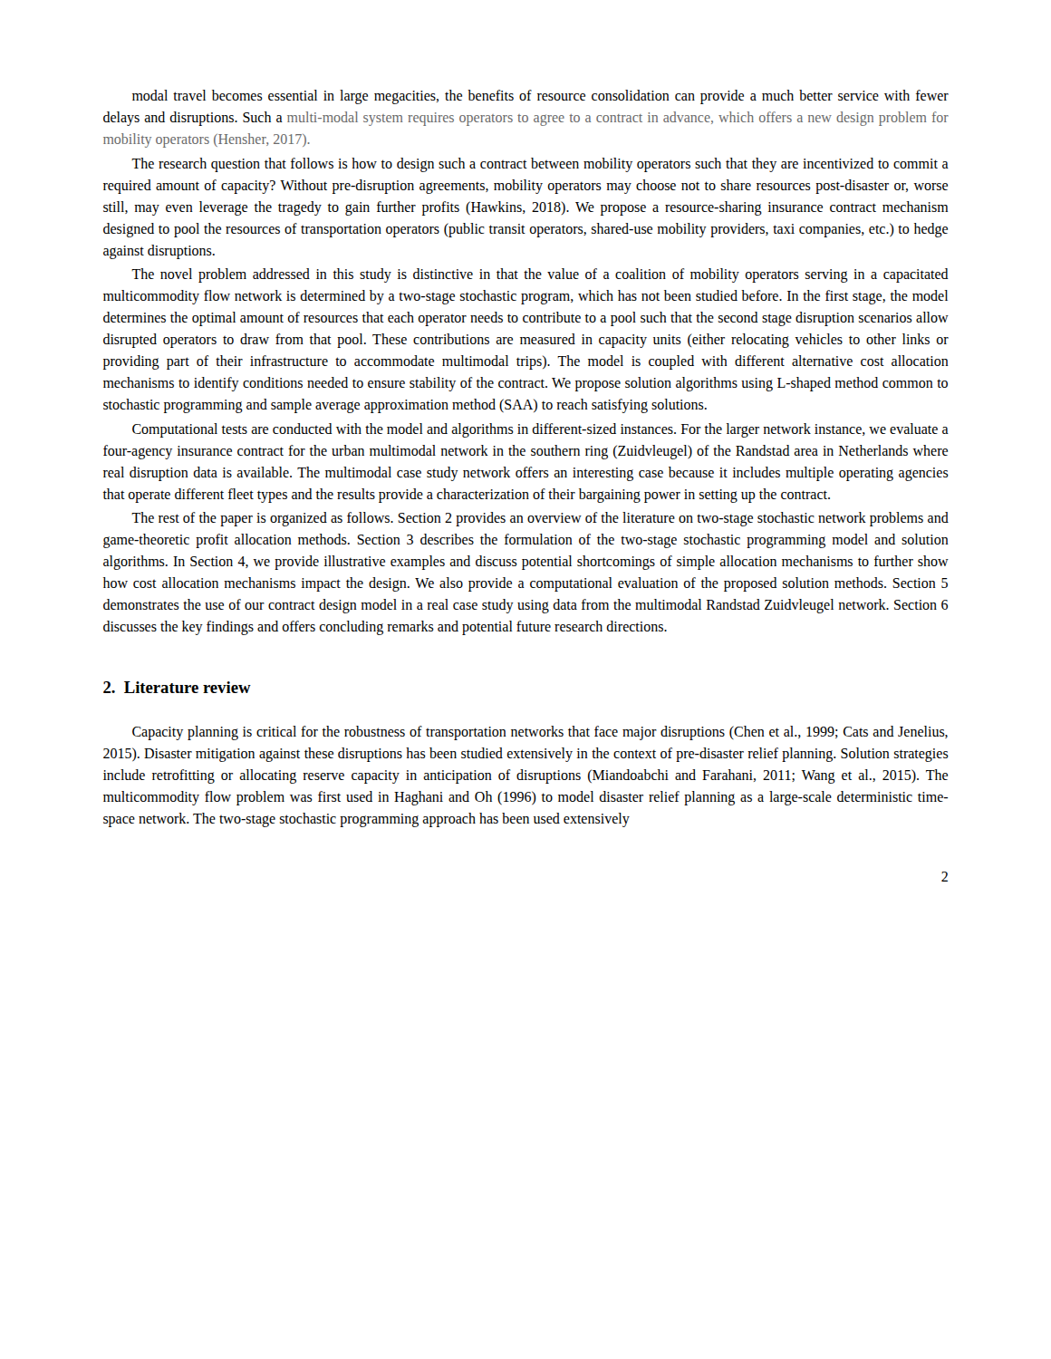modal travel becomes essential in large megacities, the benefits of resource consolidation can provide a much better service with fewer delays and disruptions. Such a multi-modal system requires operators to agree to a contract in advance, which offers a new design problem for mobility operators (Hensher, 2017).
The research question that follows is how to design such a contract between mobility operators such that they are incentivized to commit a required amount of capacity? Without pre-disruption agreements, mobility operators may choose not to share resources post-disaster or, worse still, may even leverage the tragedy to gain further profits (Hawkins, 2018). We propose a resource-sharing insurance contract mechanism designed to pool the resources of transportation operators (public transit operators, shared-use mobility providers, taxi companies, etc.) to hedge against disruptions.
The novel problem addressed in this study is distinctive in that the value of a coalition of mobility operators serving in a capacitated multicommodity flow network is determined by a two-stage stochastic program, which has not been studied before. In the first stage, the model determines the optimal amount of resources that each operator needs to contribute to a pool such that the second stage disruption scenarios allow disrupted operators to draw from that pool. These contributions are measured in capacity units (either relocating vehicles to other links or providing part of their infrastructure to accommodate multimodal trips). The model is coupled with different alternative cost allocation mechanisms to identify conditions needed to ensure stability of the contract. We propose solution algorithms using L-shaped method common to stochastic programming and sample average approximation method (SAA) to reach satisfying solutions.
Computational tests are conducted with the model and algorithms in different-sized instances. For the larger network instance, we evaluate a four-agency insurance contract for the urban multimodal network in the southern ring (Zuidvleugel) of the Randstad area in Netherlands where real disruption data is available. The multimodal case study network offers an interesting case because it includes multiple operating agencies that operate different fleet types and the results provide a characterization of their bargaining power in setting up the contract.
The rest of the paper is organized as follows. Section 2 provides an overview of the literature on two-stage stochastic network problems and game-theoretic profit allocation methods. Section 3 describes the formulation of the two-stage stochastic programming model and solution algorithms. In Section 4, we provide illustrative examples and discuss potential shortcomings of simple allocation mechanisms to further show how cost allocation mechanisms impact the design. We also provide a computational evaluation of the proposed solution methods. Section 5 demonstrates the use of our contract design model in a real case study using data from the multimodal Randstad Zuidvleugel network. Section 6 discusses the key findings and offers concluding remarks and potential future research directions.
2. Literature review
Capacity planning is critical for the robustness of transportation networks that face major disruptions (Chen et al., 1999; Cats and Jenelius, 2015). Disaster mitigation against these disruptions has been studied extensively in the context of pre-disaster relief planning. Solution strategies include retrofitting or allocating reserve capacity in anticipation of disruptions (Miandoabchi and Farahani, 2011; Wang et al., 2015). The multicommodity flow problem was first used in Haghani and Oh (1996) to model disaster relief planning as a large-scale deterministic time-space network. The two-stage stochastic programming approach has been used extensively
2